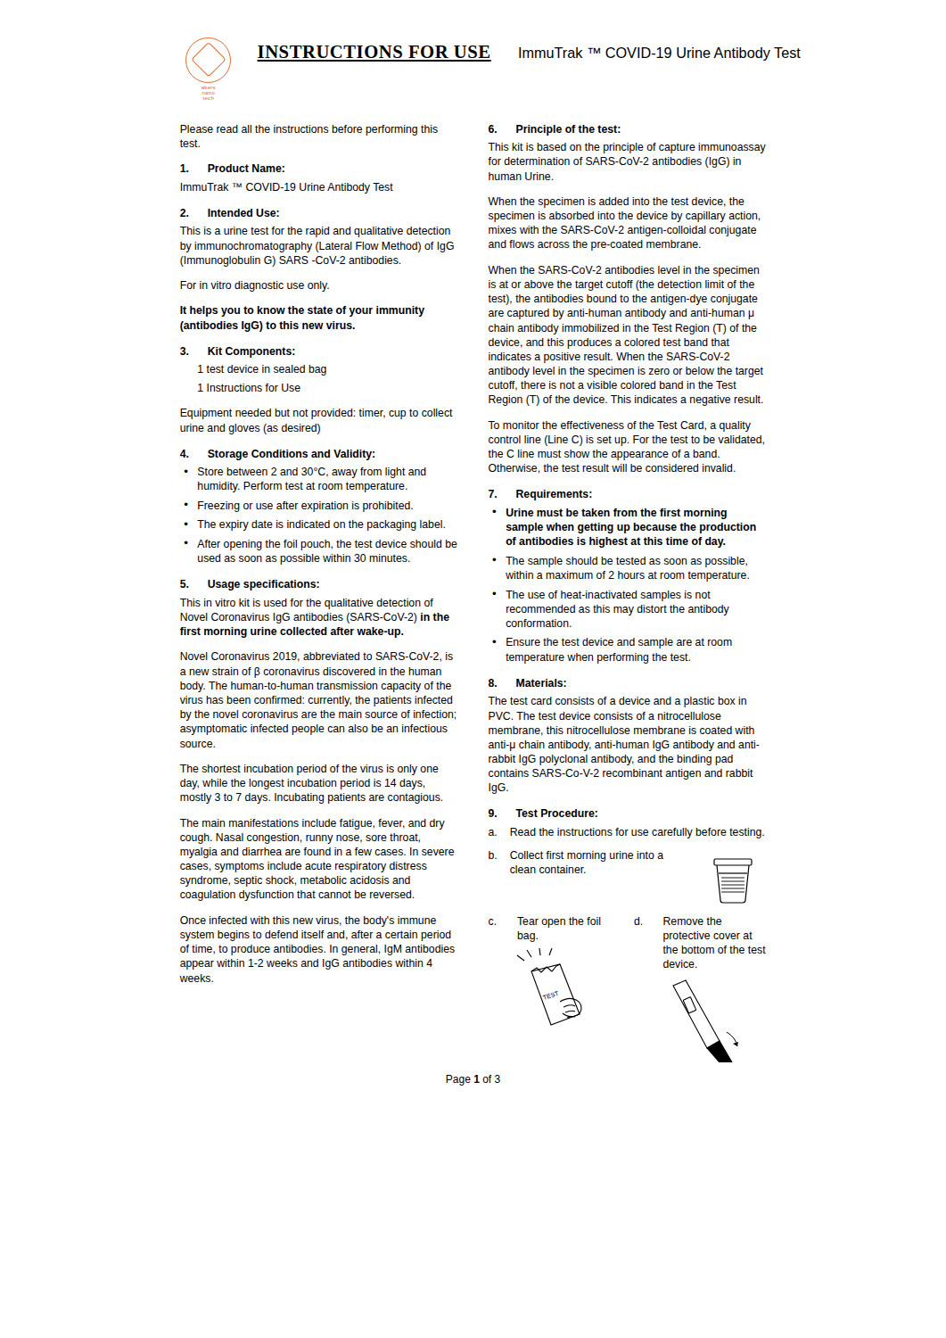akers
nano
tech
Instructions For Use
ImmuTrak ™ COVID-19 Urine Antibody Test
Please read all the instructions before performing this test.
1. Product Name:
ImmuTrak ™ COVID-19 Urine Antibody Test
2. Intended Use:
This is a urine test for the rapid and qualitative detection by immunochromatography (Lateral Flow Method) of IgG (Immunoglobulin G) SARS -CoV-2 antibodies.
For in vitro diagnostic use only.
It helps you to know the state of your immunity (antibodies IgG) to this new virus.
3. Kit Components:
1 test device in sealed bag
1 Instructions for Use
Equipment needed but not provided: timer, cup to collect urine and gloves (as desired)
4. Storage Conditions and Validity:
Store between 2 and 30°C, away from light and humidity. Perform test at room temperature.
Freezing or use after expiration is prohibited.
The expiry date is indicated on the packaging label.
After opening the foil pouch, the test device should be used as soon as possible within 30 minutes.
5. Usage specifications:
This in vitro kit is used for the qualitative detection of Novel Coronavirus IgG antibodies (SARS-CoV-2) in the first morning urine collected after wake-up.
Novel Coronavirus 2019, abbreviated to SARS-CoV-2, is a new strain of β coronavirus discovered in the human body. The human-to-human transmission capacity of the virus has been confirmed: currently, the patients infected by the novel coronavirus are the main source of infection; asymptomatic infected people can also be an infectious source.
The shortest incubation period of the virus is only one day, while the longest incubation period is 14 days, mostly 3 to 7 days. Incubating patients are contagious.
The main manifestations include fatigue, fever, and dry cough. Nasal congestion, runny nose, sore throat, myalgia and diarrhea are found in a few cases. In severe cases, symptoms include acute respiratory distress syndrome, septic shock, metabolic acidosis and coagulation dysfunction that cannot be reversed.
Once infected with this new virus, the body's immune system begins to defend itself and, after a certain period of time, to produce antibodies. In general, IgM antibodies appear within 1-2 weeks and IgG antibodies within 4 weeks.
6. Principle of the test:
This kit is based on the principle of capture immunoassay for determination of SARS-CoV-2 antibodies (IgG) in human Urine.
When the specimen is added into the test device, the specimen is absorbed into the device by capillary action, mixes with the SARS-CoV-2 antigen-colloidal conjugate and flows across the pre-coated membrane.
When the SARS-CoV-2 antibodies level in the specimen is at or above the target cutoff (the detection limit of the test), the antibodies bound to the antigen-dye conjugate are captured by anti-human antibody and anti-human μ chain antibody immobilized in the Test Region (T) of the device, and this produces a colored test band that indicates a positive result. When the SARS-CoV-2 antibody level in the specimen is zero or below the target cutoff, there is not a visible colored band in the Test Region (T) of the device. This indicates a negative result.
To monitor the effectiveness of the Test Card, a quality control line (Line C) is set up. For the test to be validated, the C line must show the appearance of a band. Otherwise, the test result will be considered invalid.
7. Requirements:
Urine must be taken from the first morning sample when getting up because the production of antibodies is highest at this time of day.
The sample should be tested as soon as possible, within a maximum of 2 hours at room temperature.
The use of heat-inactivated samples is not recommended as this may distort the antibody conformation.
Ensure the test device and sample are at room temperature when performing the test.
8. Materials:
The test card consists of a device and a plastic box in PVC. The test device consists of a nitrocellulose membrane, this nitrocellulose membrane is coated with anti-μ chain antibody, anti-human IgG antibody and anti-rabbit IgG polyclonal antibody, and the binding pad contains SARS-Co-V-2 recombinant antigen and rabbit IgG.
9. Test Procedure:
Read the instructions for use carefully before testing.
Collect first morning urine into a clean container.
c.
Tear open the foil bag.
TEST
d.
Remove the protective cover at the bottom of the test device.
Page 1 of 3